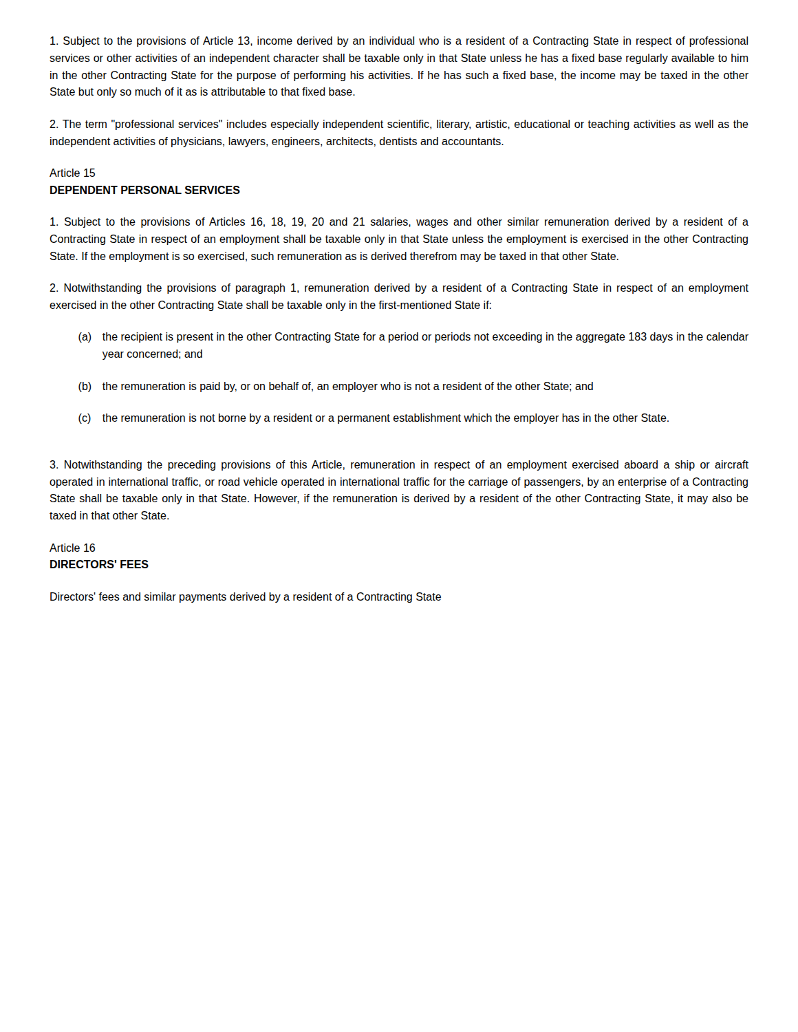1. Subject to the provisions of Article 13, income derived by an individual who is a resident of a Contracting State in respect of professional services or other activities of an independent character shall be taxable only in that State unless he has a fixed base regularly available to him in the other Contracting State for the purpose of performing his activities. If he has such a fixed base, the income may be taxed in the other State but only so much of it as is attributable to that fixed base.
2. The term "professional services" includes especially independent scientific, literary, artistic, educational or teaching activities as well as the independent activities of physicians, lawyers, engineers, architects, dentists and accountants.
Article 15 Dependent Personal Services
1. Subject to the provisions of Articles 16, 18, 19, 20 and 21 salaries, wages and other similar remuneration derived by a resident of a Contracting State in respect of an employment shall be taxable only in that State unless the employment is exercised in the other Contracting State. If the employment is so exercised, such remuneration as is derived therefrom may be taxed in that other State.
2. Notwithstanding the provisions of paragraph 1, remuneration derived by a resident of a Contracting State in respect of an employment exercised in the other Contracting State shall be taxable only in the first-mentioned State if:
(a) the recipient is present in the other Contracting State for a period or periods not exceeding in the aggregate 183 days in the calendar year concerned; and
(b) the remuneration is paid by, or on behalf of, an employer who is not a resident of the other State; and
(c) the remuneration is not borne by a resident or a permanent establishment which the employer has in the other State.
3. Notwithstanding the preceding provisions of this Article, remuneration in respect of an employment exercised aboard a ship or aircraft operated in international traffic, or road vehicle operated in international traffic for the carriage of passengers, by an enterprise of a Contracting State shall be taxable only in that State. However, if the remuneration is derived by a resident of the other Contracting State, it may also be taxed in that other State.
Article 16 Directors' Fees
Directors' fees and similar payments derived by a resident of a Contracting State